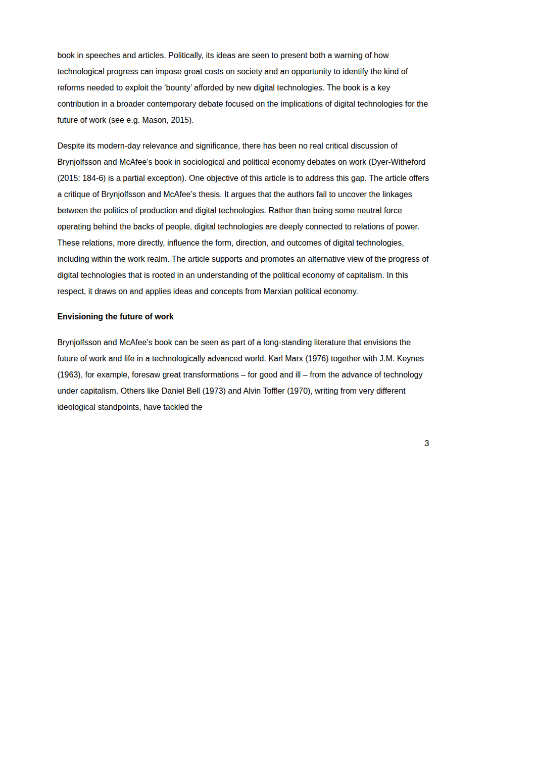book in speeches and articles. Politically, its ideas are seen to present both a warning of how technological progress can impose great costs on society and an opportunity to identify the kind of reforms needed to exploit the ‘bounty’ afforded by new digital technologies. The book is a key contribution in a broader contemporary debate focused on the implications of digital technologies for the future of work (see e.g. Mason, 2015).
Despite its modern-day relevance and significance, there has been no real critical discussion of Brynjolfsson and McAfee’s book in sociological and political economy debates on work (Dyer-Witheford (2015: 184-6) is a partial exception). One objective of this article is to address this gap. The article offers a critique of Brynjolfsson and McAfee’s thesis. It argues that the authors fail to uncover the linkages between the politics of production and digital technologies. Rather than being some neutral force operating behind the backs of people, digital technologies are deeply connected to relations of power. These relations, more directly, influence the form, direction, and outcomes of digital technologies, including within the work realm. The article supports and promotes an alternative view of the progress of digital technologies that is rooted in an understanding of the political economy of capitalism. In this respect, it draws on and applies ideas and concepts from Marxian political economy.
Envisioning the future of work
Brynjolfsson and McAfee’s book can be seen as part of a long-standing literature that envisions the future of work and life in a technologically advanced world. Karl Marx (1976) together with J.M. Keynes (1963), for example, foresaw great transformations – for good and ill – from the advance of technology under capitalism. Others like Daniel Bell (1973) and Alvin Toffler (1970), writing from very different ideological standpoints, have tackled the
3